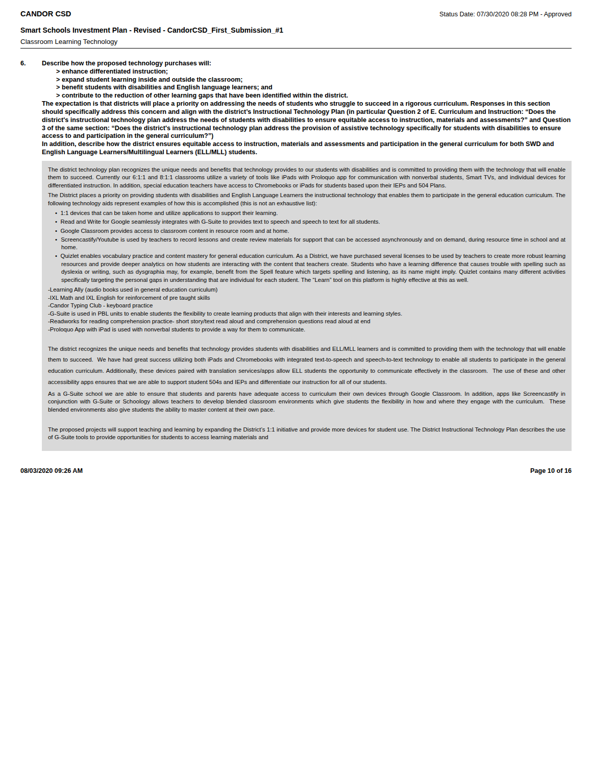CANDOR CSD
Status Date: 07/30/2020 08:28 PM - Approved
Smart Schools Investment Plan - Revised - CandorCSD_First_Submission_#1
Classroom Learning Technology
6.
Describe how the proposed technology purchases will:
enhance differentiated instruction;
expand student learning inside and outside the classroom;
benefit students with disabilities and English language learners; and
contribute to the reduction of other learning gaps that have been identified within the district.
The expectation is that districts will place a priority on addressing the needs of students who struggle to succeed in a rigorous curriculum. Responses in this section should specifically address this concern and align with the district’s Instructional Technology Plan (in particular Question 2 of E. Curriculum and Instruction: “Does the district's instructional technology plan address the needs of students with disabilities to ensure equitable access to instruction, materials and assessments?” and Question 3 of the same section: “Does the district's instructional technology plan address the provision of assistive technology specifically for students with disabilities to ensure access to and participation in the general curriculum?”)
In addition, describe how the district ensures equitable access to instruction, materials and assessments and participation in the general curriculum for both SWD and English Language Learners/Multilingual Learners (ELL/MLL) students.
The district technology plan recognizes the unique needs and benefits that technology provides to our students with disabilities and is committed to providing them with the technology that will enable them to succeed. Currently our 6:1:1 and 8:1:1 classrooms utilize a variety of tools like iPads with Proloquo app for communication with nonverbal students, Smart TVs, and individual devices for differentiated instruction. In addition, special education teachers have access to Chromebooks or iPads for students based upon their IEPs and 504 Plans.
The District places a priority on providing students with disabilities and English Language Learners the instructional technology that enables them to participate in the general education curriculum. The following technology aids represent examples of how this is accomplished (this is not an exhaustive list):
1:1 devices that can be taken home and utilize applications to support their learning.
Read and Write for Google seamlessly integrates with G-Suite to provides text to speech and speech to text for all students.
Google Classroom provides access to classroom content in resource room and at home.
Screencastify/Youtube is used by teachers to record lessons and create review materials for support that can be accessed asynchronously and on demand, during resource time in school and at home.
Quizlet enables vocabulary practice and content mastery for general education curriculum. As a District, we have purchased several licenses to be used by teachers to create more robust learning resources and provide deeper analytics on how students are interacting with the content that teachers create. Students who have a learning difference that causes trouble with spelling such as dyslexia or writing, such as dysgraphia may, for example, benefit from the Spell feature which targets spelling and listening, as its name might imply. Quizlet contains many different activities specifically targeting the personal gaps in understanding that are individual for each student. The “Learn” tool on this platform is highly effective at this as well.
-Learning Ally (audio books used in general education curriculum)
-IXL Math and IXL English for reinforcement of pre taught skills
-Candor Typing Club - keyboard practice
-G-Suite is used in PBL units to enable students the flexibility to create learning products that align with their interests and learning styles.
-Readworks for reading comprehension practice- short story/text read aloud and comprehension questions read aloud at end
-Proloquo App with iPad is used with nonverbal students to provide a way for them to communicate.
The district recognizes the unique needs and benefits that technology provides students with disabilities and ELL/MLL learners and is committed to providing them with the technology that will enable them to succeed. We have had great success utilizing both iPads and Chromebooks with integrated text-to-speech and speech-to-text technology to enable all students to participate in the general education curriculum. Additionally, these devices paired with translation services/apps allow ELL students the opportunity to communicate effectively in the classroom. The use of these and other accessibility apps ensures that we are able to support student 504s and IEPs and differentiate our instruction for all of our students.
As a G-Suite school we are able to ensure that students and parents have adequate access to curriculum their own devices through Google Classroom. In addition, apps like Screencastify in conjunction with G-Suite or Schoology allows teachers to develop blended classroom environments which give students the flexibility in how and where they engage with the curriculum. These blended environments also give students the ability to master content at their own pace.
The proposed projects will support teaching and learning by expanding the District’s 1:1 initiative and provide more devices for student use. The District Instructional Technology Plan describes the use of G-Suite tools to provide opportunities for students to access learning materials and
08/03/2020 09:26 AM
Page 10 of 16